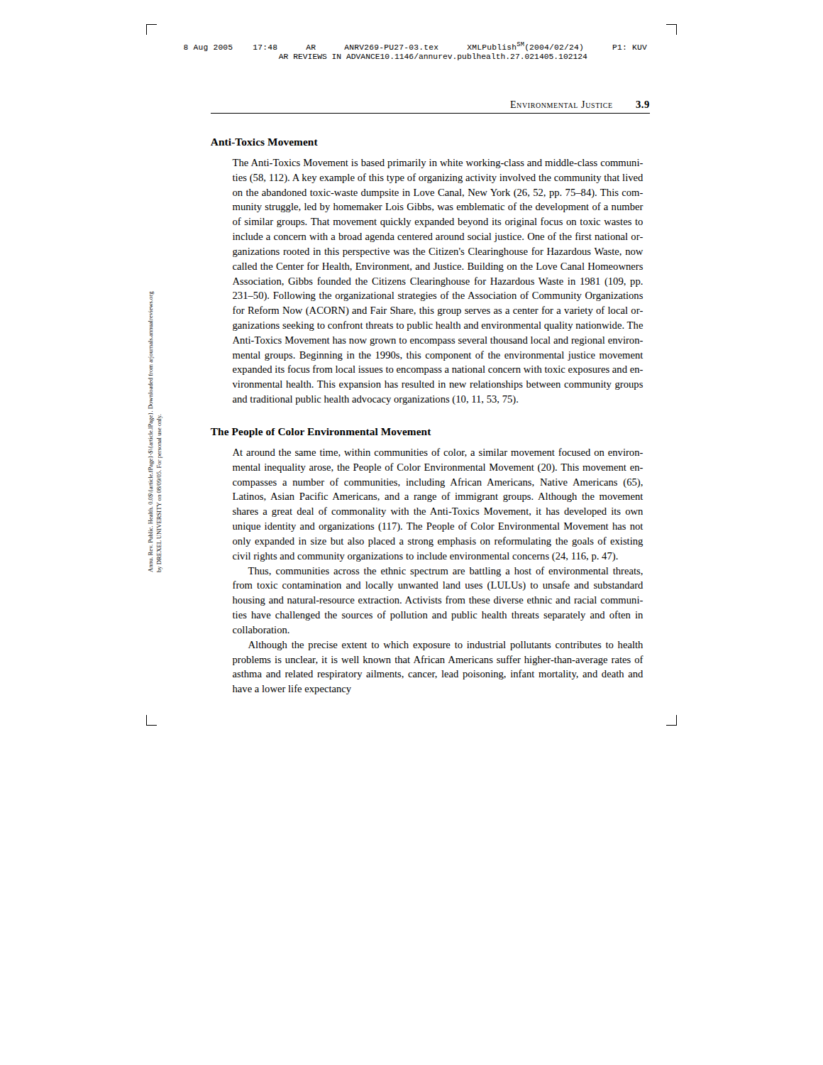8 Aug 2005 17:48 AR ANRV269-PU27-03.tex XMLPublishSM(2004/02/24) P1: KUV
AR REVIEWS IN ADVANCE10.1146/annurev.publhealth.27.021405.102124
Annu. Rev. Public. Health. 0.0$\{article.fPage}-$\{article.lPage}. Downloaded from arjournals.annualreviews.org by DREXEL UNIVERSITY on 08/09/05. For personal use only.
Environmental Justice 3.9
Anti-Toxics Movement
The Anti-Toxics Movement is based primarily in white working-class and middle-class communities (58, 112). A key example of this type of organizing activity involved the community that lived on the abandoned toxic-waste dumpsite in Love Canal, New York (26, 52, pp. 75–84). This community struggle, led by homemaker Lois Gibbs, was emblematic of the development of a number of similar groups. That movement quickly expanded beyond its original focus on toxic wastes to include a concern with a broad agenda centered around social justice. One of the first national organizations rooted in this perspective was the Citizen's Clearinghouse for Hazardous Waste, now called the Center for Health, Environment, and Justice. Building on the Love Canal Homeowners Association, Gibbs founded the Citizens Clearinghouse for Hazardous Waste in 1981 (109, pp. 231–50). Following the organizational strategies of the Association of Community Organizations for Reform Now (ACORN) and Fair Share, this group serves as a center for a variety of local organizations seeking to confront threats to public health and environmental quality nationwide. The Anti-Toxics Movement has now grown to encompass several thousand local and regional environmental groups. Beginning in the 1990s, this component of the environmental justice movement expanded its focus from local issues to encompass a national concern with toxic exposures and environmental health. This expansion has resulted in new relationships between community groups and traditional public health advocacy organizations (10, 11, 53, 75).
The People of Color Environmental Movement
At around the same time, within communities of color, a similar movement focused on environmental inequality arose, the People of Color Environmental Movement (20). This movement encompasses a number of communities, including African Americans, Native Americans (65), Latinos, Asian Pacific Americans, and a range of immigrant groups. Although the movement shares a great deal of commonality with the Anti-Toxics Movement, it has developed its own unique identity and organizations (117). The People of Color Environmental Movement has not only expanded in size but also placed a strong emphasis on reformulating the goals of existing civil rights and community organizations to include environmental concerns (24, 116, p. 47).
Thus, communities across the ethnic spectrum are battling a host of environmental threats, from toxic contamination and locally unwanted land uses (LULUs) to unsafe and substandard housing and natural-resource extraction. Activists from these diverse ethnic and racial communities have challenged the sources of pollution and public health threats separately and often in collaboration.
Although the precise extent to which exposure to industrial pollutants contributes to health problems is unclear, it is well known that African Americans suffer higher-than-average rates of asthma and related respiratory ailments, cancer, lead poisoning, infant mortality, and death and have a lower life expectancy